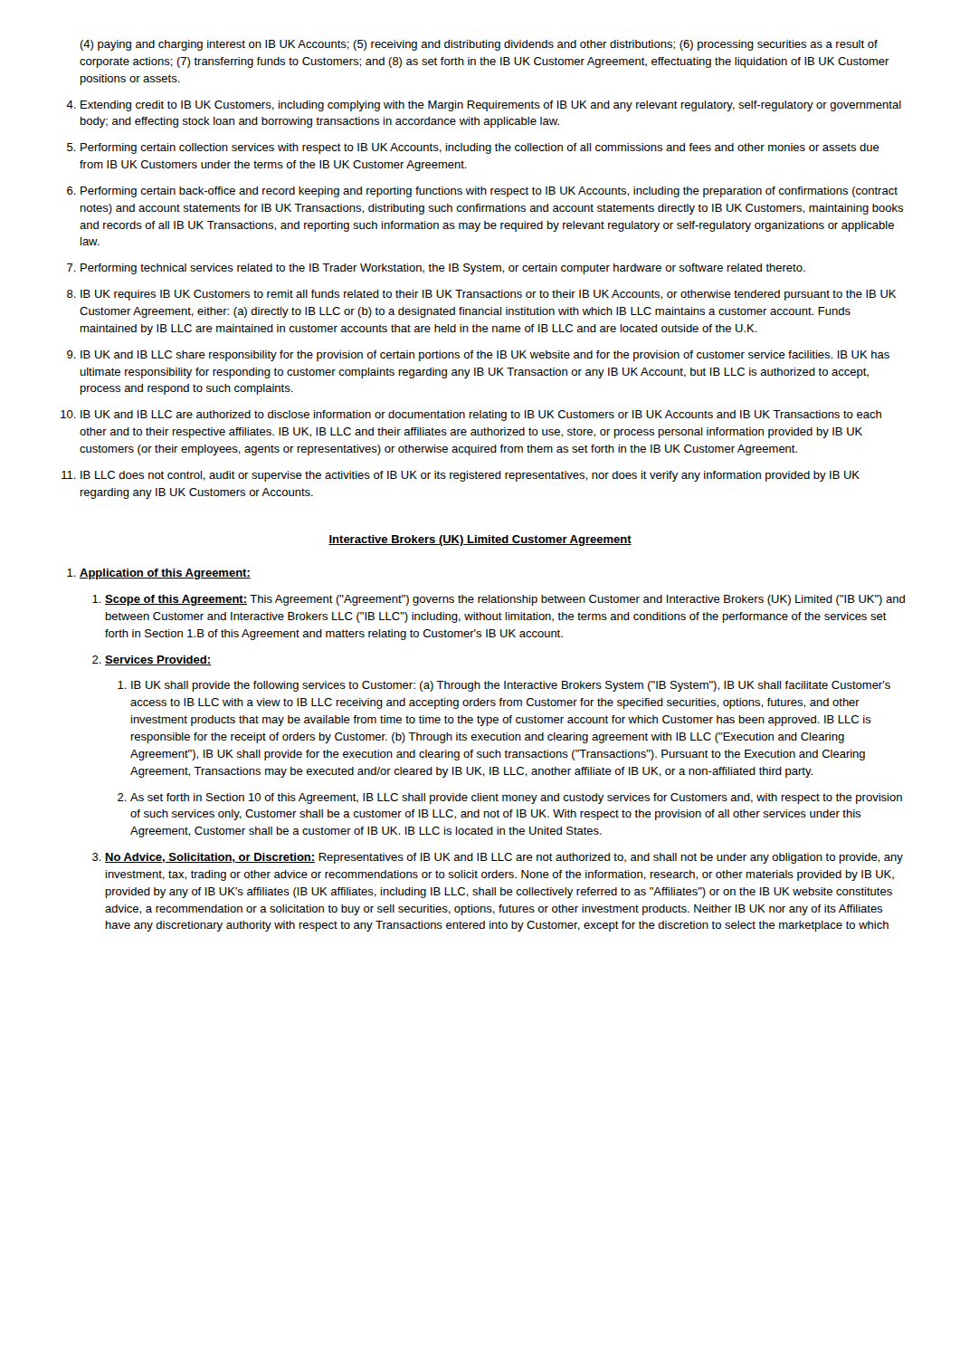(4) paying and charging interest on IB UK Accounts; (5) receiving and distributing dividends and other distributions; (6) processing securities as a result of corporate actions; (7) transferring funds to Customers; and (8) as set forth in the IB UK Customer Agreement, effectuating the liquidation of IB UK Customer positions or assets.
Extending credit to IB UK Customers, including complying with the Margin Requirements of IB UK and any relevant regulatory, self-regulatory or governmental body; and effecting stock loan and borrowing transactions in accordance with applicable law.
Performing certain collection services with respect to IB UK Accounts, including the collection of all commissions and fees and other monies or assets due from IB UK Customers under the terms of the IB UK Customer Agreement.
Performing certain back-office and record keeping and reporting functions with respect to IB UK Accounts, including the preparation of confirmations (contract notes) and account statements for IB UK Transactions, distributing such confirmations and account statements directly to IB UK Customers, maintaining books and records of all IB UK Transactions, and reporting such information as may be required by relevant regulatory or self-regulatory organizations or applicable law.
Performing technical services related to the IB Trader Workstation, the IB System, or certain computer hardware or software related thereto.
IB UK requires IB UK Customers to remit all funds related to their IB UK Transactions or to their IB UK Accounts, or otherwise tendered pursuant to the IB UK Customer Agreement, either: (a) directly to IB LLC or (b) to a designated financial institution with which IB LLC maintains a customer account. Funds maintained by IB LLC are maintained in customer accounts that are held in the name of IB LLC and are located outside of the U.K.
IB UK and IB LLC share responsibility for the provision of certain portions of the IB UK website and for the provision of customer service facilities. IB UK has ultimate responsibility for responding to customer complaints regarding any IB UK Transaction or any IB UK Account, but IB LLC is authorized to accept, process and respond to such complaints.
IB UK and IB LLC are authorized to disclose information or documentation relating to IB UK Customers or IB UK Accounts and IB UK Transactions to each other and to their respective affiliates. IB UK, IB LLC and their affiliates are authorized to use, store, or process personal information provided by IB UK customers (or their employees, agents or representatives) or otherwise acquired from them as set forth in the IB UK Customer Agreement.
IB LLC does not control, audit or supervise the activities of IB UK or its registered representatives, nor does it verify any information provided by IB UK regarding any IB UK Customers or Accounts.
Interactive Brokers (UK) Limited Customer Agreement
Application of this Agreement:
Scope of this Agreement: This Agreement ("Agreement") governs the relationship between Customer and Interactive Brokers (UK) Limited ("IB UK") and between Customer and Interactive Brokers LLC ("IB LLC") including, without limitation, the terms and conditions of the performance of the services set forth in Section 1.B of this Agreement and matters relating to Customer's IB UK account.
Services Provided:
IB UK shall provide the following services to Customer: (a) Through the Interactive Brokers System ("IB System"), IB UK shall facilitate Customer's access to IB LLC with a view to IB LLC receiving and accepting orders from Customer for the specified securities, options, futures, and other investment products that may be available from time to time to the type of customer account for which Customer has been approved. IB LLC is responsible for the receipt of orders by Customer. (b) Through its execution and clearing agreement with IB LLC ("Execution and Clearing Agreement"), IB UK shall provide for the execution and clearing of such transactions ("Transactions"). Pursuant to the Execution and Clearing Agreement, Transactions may be executed and/or cleared by IB UK, IB LLC, another affiliate of IB UK, or a non-affiliated third party.
As set forth in Section 10 of this Agreement, IB LLC shall provide client money and custody services for Customers and, with respect to the provision of such services only, Customer shall be a customer of IB LLC, and not of IB UK. With respect to the provision of all other services under this Agreement, Customer shall be a customer of IB UK. IB LLC is located in the United States.
No Advice, Solicitation, or Discretion: Representatives of IB UK and IB LLC are not authorized to, and shall not be under any obligation to provide, any investment, tax, trading or other advice or recommendations or to solicit orders. None of the information, research, or other materials provided by IB UK, provided by any of IB UK's affiliates (IB UK affiliates, including IB LLC, shall be collectively referred to as "Affiliates") or on the IB UK website constitutes advice, a recommendation or a solicitation to buy or sell securities, options, futures or other investment products. Neither IB UK nor any of its Affiliates have any discretionary authority with respect to any Transactions entered into by Customer, except for the discretion to select the marketplace to which